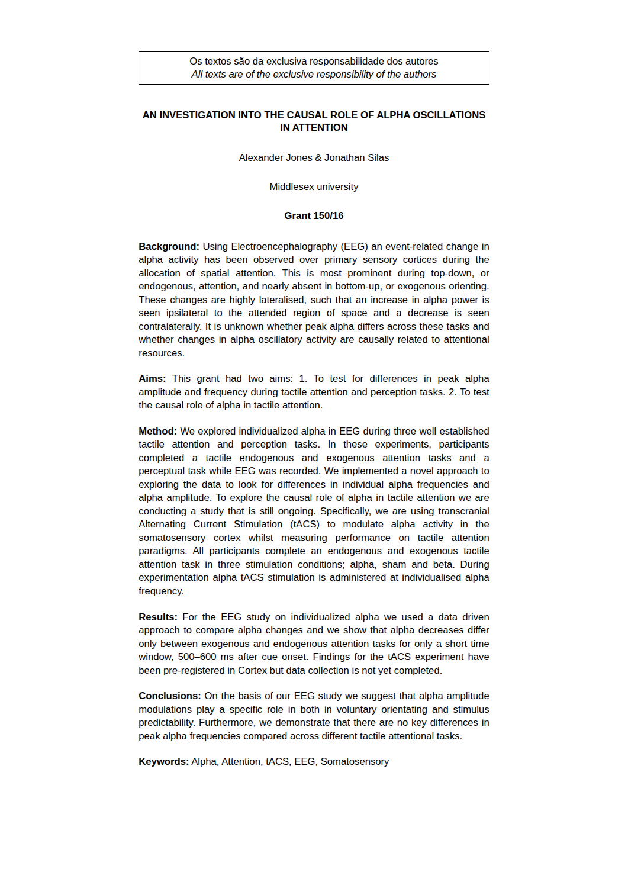Os textos são da exclusiva responsabilidade dos autores All texts are of the exclusive responsibility of the authors
An investigation into the causal role of alpha oscillations
in attention
Alexander Jones & Jonathan Silas
Middlesex university
Grant 150/16
Background: Using Electroencephalography (EEG) an event-related change in alpha activity has been observed over primary sensory cortices during the allocation of spatial attention. This is most prominent during top-down, or endogenous, attention, and nearly absent in bottom-up, or exogenous orienting. These changes are highly lateralised, such that an increase in alpha power is seen ipsilateral to the attended region of space and a decrease is seen contralaterally. It is unknown whether peak alpha differs across these tasks and whether changes in alpha oscillatory activity are causally related to attentional resources.
Aims: This grant had two aims: 1. To test for differences in peak alpha amplitude and frequency during tactile attention and perception tasks. 2. To test the causal role of alpha in tactile attention.
Method: We explored individualized alpha in EEG during three well established tactile attention and perception tasks. In these experiments, participants completed a tactile endogenous and exogenous attention tasks and a perceptual task while EEG was recorded. We implemented a novel approach to exploring the data to look for differences in individual alpha frequencies and alpha amplitude. To explore the causal role of alpha in tactile attention we are conducting a study that is still ongoing. Specifically, we are using transcranial Alternating Current Stimulation (tACS) to modulate alpha activity in the somatosensory cortex whilst measuring performance on tactile attention paradigms. All participants complete an endogenous and exogenous tactile attention task in three stimulation conditions; alpha, sham and beta. During experimentation alpha tACS stimulation is administered at individualised alpha frequency.
Results: For the EEG study on individualized alpha we used a data driven approach to compare alpha changes and we show that alpha decreases differ only between exogenous and endogenous attention tasks for only a short time window, 500–600 ms after cue onset. Findings for the tACS experiment have been pre-registered in Cortex but data collection is not yet completed.
Conclusions: On the basis of our EEG study we suggest that alpha amplitude modulations play a specific role in both in voluntary orientating and stimulus predictability. Furthermore, we demonstrate that there are no key differences in peak alpha frequencies compared across different tactile attentional tasks.
Keywords: Alpha, Attention, tACS, EEG, Somatosensory